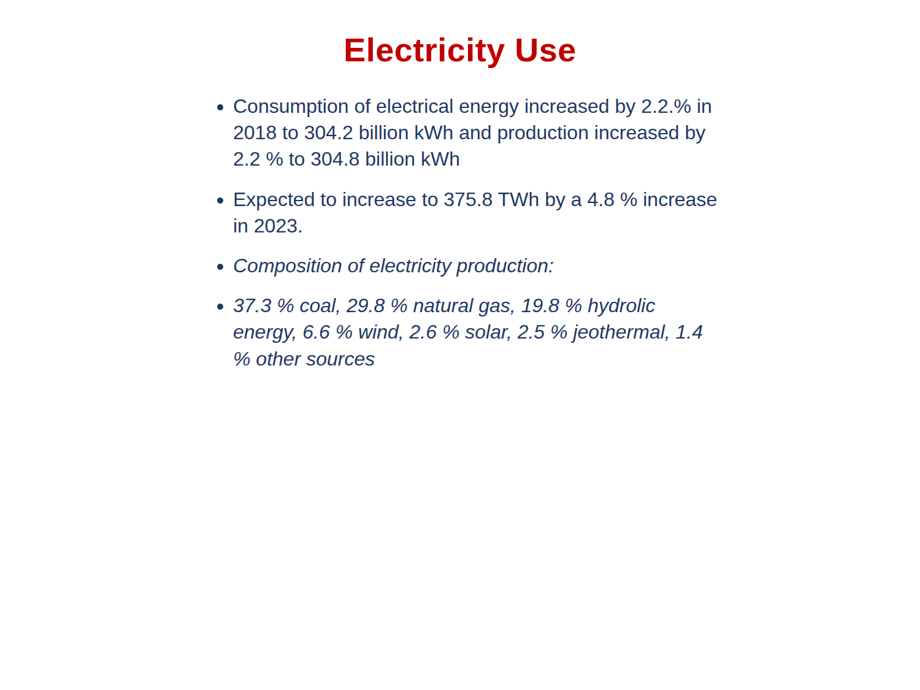Electricity Use
Consumption of electrical energy increased by 2.2.% in 2018 to 304.2 billion kWh and production increased by 2.2 % to 304.8 billion kWh
Expected to increase to 375.8 TWh by a 4.8 % increase in 2023.
Composition of electricity production:
37.3 % coal, 29.8 % natural gas, 19.8 % hydrolic energy, 6.6 % wind, 2.6 % solar, 2.5 % jeothermal, 1.4 % other sources